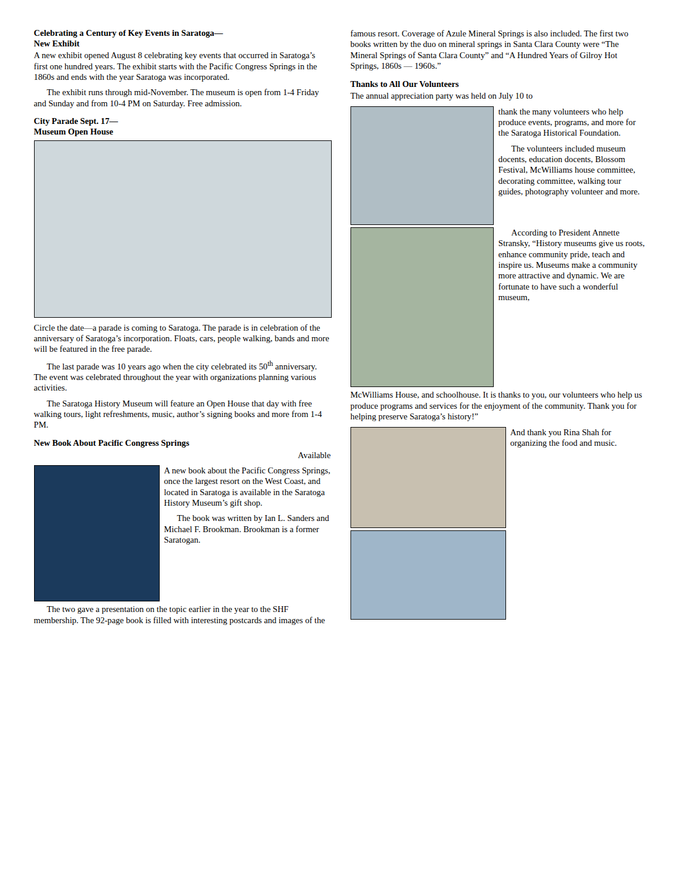Celebrating a Century of Key Events in Saratoga—
New Exhibit
A new exhibit opened August 8 celebrating key events that occurred in Saratoga’s first one hundred years. The exhibit starts with the Pacific Congress Springs in the 1860s and ends with the year Saratoga was incorporated.
The exhibit runs through mid-November. The museum is open from 1-4 Friday and Sunday and from 10-4 PM on Saturday. Free admission.
City Parade Sept. 17—
Museum Open House
Circle the date—a parade is coming to Saratoga. The parade is in celebration of the anniversary of Saratoga’s incorporation. Floats, cars, people walking, bands and more will be featured in the free parade.
The last parade was 10 years ago when the city celebrated its 50th anniversary. The event was celebrated throughout the year with organizations planning various activities.
The Saratoga History Museum will feature an Open House that day with free walking tours, light refreshments, music, author’s signing books and more from 1-4 PM.
New Book About Pacific Congress Springs
Available
A new book about the Pacific Congress Springs, once the largest resort on the West Coast, and located in Saratoga is available in the Saratoga History Museum’s gift shop.
The book was written by Ian L. Sanders and Michael F. Brookman. Brookman is a former Saratogan.
The two gave a presentation on the topic earlier in the year to the SHF membership. The 92-page book is filled with interesting postcards and images of the famous resort. Coverage of Azule Mineral Springs is also included. The first two books written by the duo on mineral springs in Santa Clara County were “The Mineral Springs of Santa Clara County” and “A Hundred Years of Gilroy Hot Springs, 1860s — 1960s.”
Thanks to All Our Volunteers
The annual appreciation party was held on July 10 to
thank the many volunteers who help produce events, programs, and more for the Saratoga Historical Foundation.
The volunteers included museum docents, education docents, Blossom Festival, McWilliams house committee, decorating committee, walking tour guides, photography volunteer and more.
According to President Annette Stransky, “History museums give us roots, enhance community pride, teach and inspire us. Museums make a community more attractive and dynamic. We are fortunate to have such a wonderful museum,
McWilliams House, and schoolhouse. It is thanks to you, our volunteers who help us produce programs and services for the enjoyment of the community. Thank you for helping preserve Saratoga’s history!”
And thank you Rina Shah for organizing the food and music.